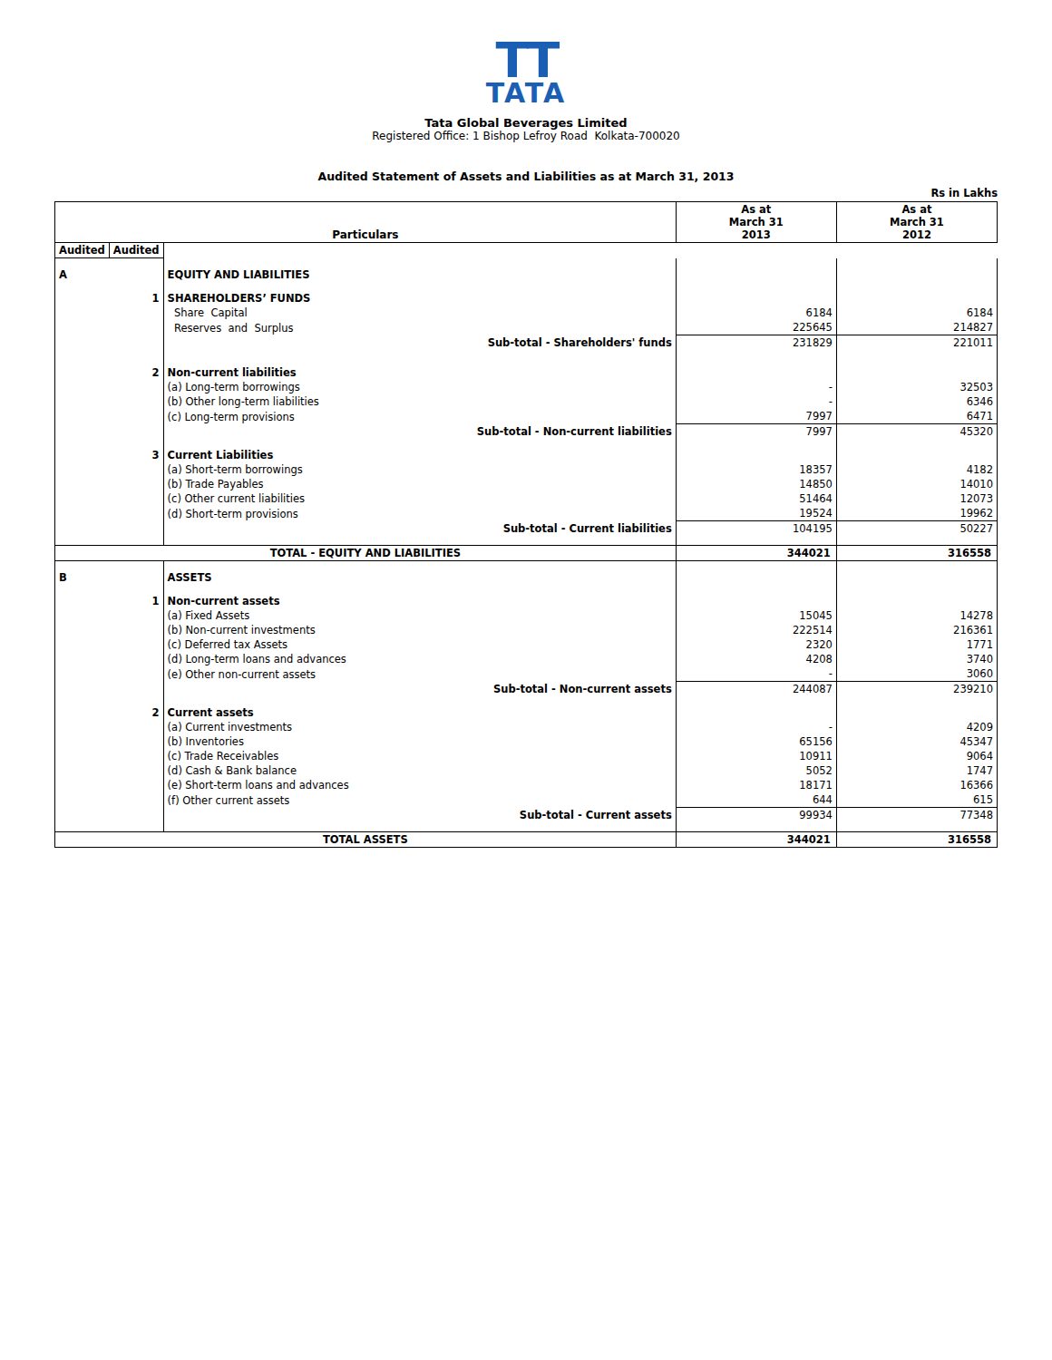TT TATA
Tata Global Beverages Limited
Registered Office: 1 Bishop Lefroy Road Kolkata-700020
Audited Statement of Assets and Liabilities as at March 31, 2013
Rs in Lakhs
| Particulars | As at March 31 2013 | As at March 31 2012 |
| --- | --- | --- |
| Audited | Audited |
| A | | EQUITY AND LIABILITIES | | |
| | 1 | SHAREHOLDERS’ FUNDS | | |
| | | Share Capital | 6184 | 6184 |
| | | Reserves and Surplus | 225645 | 214827 |
| | | Sub-total - Shareholders' funds | 231829 | 221011 |
| | 2 | Non-current liabilities | | |
| | | (a) Long-term borrowings | - | 32503 |
| | | (b) Other long-term liabilities | - | 6346 |
| | | (c) Long-term provisions | 7997 | 6471 |
| | | Sub-total - Non-current liabilities | 7997 | 45320 |
| | 3 | Current Liabilities | | |
| | | (a) Short-term borrowings | 18357 | 4182 |
| | | (b) Trade Payables | 14850 | 14010 |
| | | (c) Other current liabilities | 51464 | 12073 |
| | | (d) Short-term provisions | 19524 | 19962 |
| | | Sub-total - Current liabilities | 104195 | 50227 |
| TOTAL - EQUITY AND LIABILITIES | 344021 | 316558 |
| B | | ASSETS | | |
| | 1 | Non-current assets | | |
| | | (a) Fixed Assets | 15045 | 14278 |
| | | (b) Non-current investments | 222514 | 216361 |
| | | (c) Deferred tax Assets | 2320 | 1771 |
| | | (d) Long-term loans and advances | 4208 | 3740 |
| | | (e) Other non-current assets | - | 3060 |
| | | Sub-total - Non-current assets | 244087 | 239210 |
| | 2 | Current assets | | |
| | | (a) Current investments | - | 4209 |
| | | (b) Inventories | 65156 | 45347 |
| | | (c) Trade Receivables | 10911 | 9064 |
| | | (d) Cash & Bank balance | 5052 | 1747 |
| | | (e) Short-term loans and advances | 18171 | 16366 |
| | | (f) Other current assets | 644 | 615 |
| | | Sub-total - Current assets | 99934 | 77348 |
| TOTAL ASSETS | 344021 | 316558 |